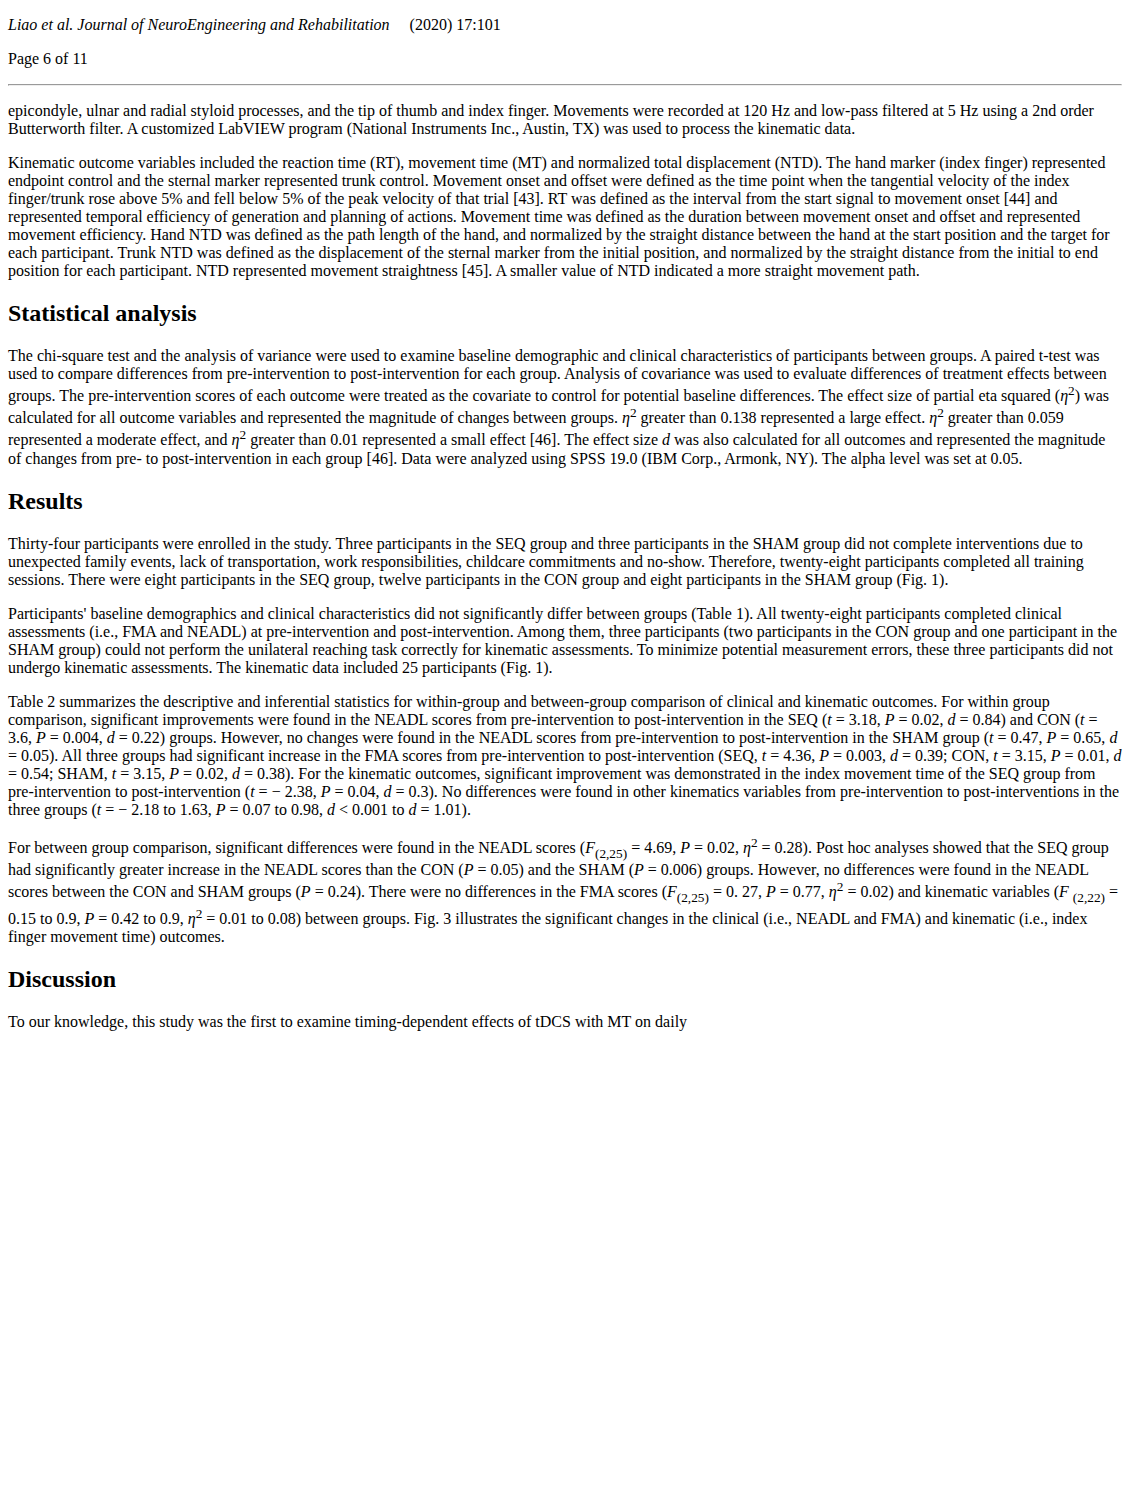Liao et al. Journal of NeuroEngineering and Rehabilitation (2020) 17:101
Page 6 of 11
epicondyle, ulnar and radial styloid processes, and the tip of thumb and index finger. Movements were recorded at 120 Hz and low-pass filtered at 5 Hz using a 2nd order Butterworth filter. A customized LabVIEW program (National Instruments Inc., Austin, TX) was used to process the kinematic data.
Kinematic outcome variables included the reaction time (RT), movement time (MT) and normalized total displacement (NTD). The hand marker (index finger) represented endpoint control and the sternal marker represented trunk control. Movement onset and offset were defined as the time point when the tangential velocity of the index finger/trunk rose above 5% and fell below 5% of the peak velocity of that trial [43]. RT was defined as the interval from the start signal to movement onset [44] and represented temporal efficiency of generation and planning of actions. Movement time was defined as the duration between movement onset and offset and represented movement efficiency. Hand NTD was defined as the path length of the hand, and normalized by the straight distance between the hand at the start position and the target for each participant. Trunk NTD was defined as the displacement of the sternal marker from the initial position, and normalized by the straight distance from the initial to end position for each participant. NTD represented movement straightness [45]. A smaller value of NTD indicated a more straight movement path.
Statistical analysis
The chi-square test and the analysis of variance were used to examine baseline demographic and clinical characteristics of participants between groups. A paired t-test was used to compare differences from pre-intervention to post-intervention for each group. Analysis of covariance was used to evaluate differences of treatment effects between groups. The pre-intervention scores of each outcome were treated as the covariate to control for potential baseline differences. The effect size of partial eta squared (η2) was calculated for all outcome variables and represented the magnitude of changes between groups. η2 greater than 0.138 represented a large effect. η2 greater than 0.059 represented a moderate effect, and η2 greater than 0.01 represented a small effect [46]. The effect size d was also calculated for all outcomes and represented the magnitude of changes from pre- to post-intervention in each group [46]. Data were analyzed using SPSS 19.0 (IBM Corp., Armonk, NY). The alpha level was set at 0.05.
Results
Thirty-four participants were enrolled in the study. Three participants in the SEQ group and three participants in the SHAM group did not complete interventions due to unexpected family events, lack of transportation, work responsibilities, childcare commitments and no-show. Therefore, twenty-eight participants completed all training sessions. There were eight participants in the SEQ group, twelve participants in the CON group and eight participants in the SHAM group (Fig. 1).
Participants' baseline demographics and clinical characteristics did not significantly differ between groups (Table 1). All twenty-eight participants completed clinical assessments (i.e., FMA and NEADL) at pre-intervention and post-intervention. Among them, three participants (two participants in the CON group and one participant in the SHAM group) could not perform the unilateral reaching task correctly for kinematic assessments. To minimize potential measurement errors, these three participants did not undergo kinematic assessments. The kinematic data included 25 participants (Fig. 1).
Table 2 summarizes the descriptive and inferential statistics for within-group and between-group comparison of clinical and kinematic outcomes. For within group comparison, significant improvements were found in the NEADL scores from pre-intervention to post-intervention in the SEQ (t = 3.18, P = 0.02, d = 0.84) and CON (t = 3.6, P = 0.004, d = 0.22) groups. However, no changes were found in the NEADL scores from pre-intervention to post-intervention in the SHAM group (t = 0.47, P = 0.65, d = 0.05). All three groups had significant increase in the FMA scores from pre-intervention to post-intervention (SEQ, t = 4.36, P = 0.003, d = 0.39; CON, t = 3.15, P = 0.01, d = 0.54; SHAM, t = 3.15, P = 0.02, d = 0.38). For the kinematic outcomes, significant improvement was demonstrated in the index movement time of the SEQ group from pre-intervention to post-intervention (t = − 2.38, P = 0.04, d = 0.3). No differences were found in other kinematics variables from pre-intervention to post-interventions in the three groups (t = − 2.18 to 1.63, P = 0.07 to 0.98, d < 0.001 to d = 1.01).
For between group comparison, significant differences were found in the NEADL scores (F(2,25) = 4.69, P = 0.02, η2 = 0.28). Post hoc analyses showed that the SEQ group had significantly greater increase in the NEADL scores than the CON (P = 0.05) and the SHAM (P = 0.006) groups. However, no differences were found in the NEADL scores between the CON and SHAM groups (P = 0.24). There were no differences in the FMA scores (F(2,25) = 0. 27, P = 0.77, η2 = 0.02) and kinematic variables (F (2,22) = 0.15 to 0.9, P = 0.42 to 0.9, η2 = 0.01 to 0.08) between groups. Fig. 3 illustrates the significant changes in the clinical (i.e., NEADL and FMA) and kinematic (i.e., index finger movement time) outcomes.
Discussion
To our knowledge, this study was the first to examine timing-dependent effects of tDCS with MT on daily